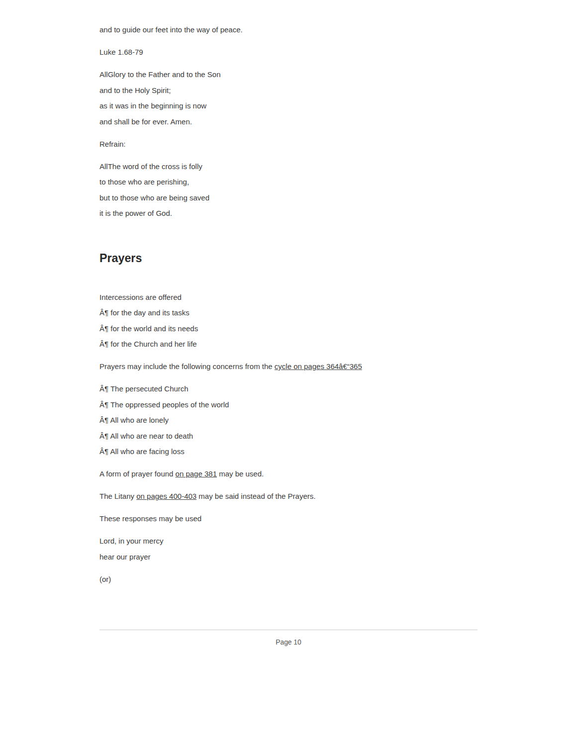and to guide our feet into the way of peace.
Luke 1.68-79
AllGlory to the Father and to the Son
and to the Holy Spirit;
as it was in the beginning is now
and shall be for ever. Amen.
Refrain:
AllThe word of the cross is folly
to those who are perishing,
but to those who are being saved
it is the power of God.
Prayers
Intercessions are offered
Â¶ for the day and its tasks
Â¶ for the world and its needs
Â¶ for the Church and her life
Prayers may include the following concerns from the cycle on pages 364â€“365
Â¶ The persecuted Church
Â¶ The oppressed peoples of the world
Â¶ All who are lonely
Â¶ All who are near to death
Â¶ All who are facing loss
A form of prayer found on page 381 may be used.
The Litany on pages 400-403 may be said instead of the Prayers.
These responses may be used
Lord, in your mercy
hear our prayer
(or)
Page 10